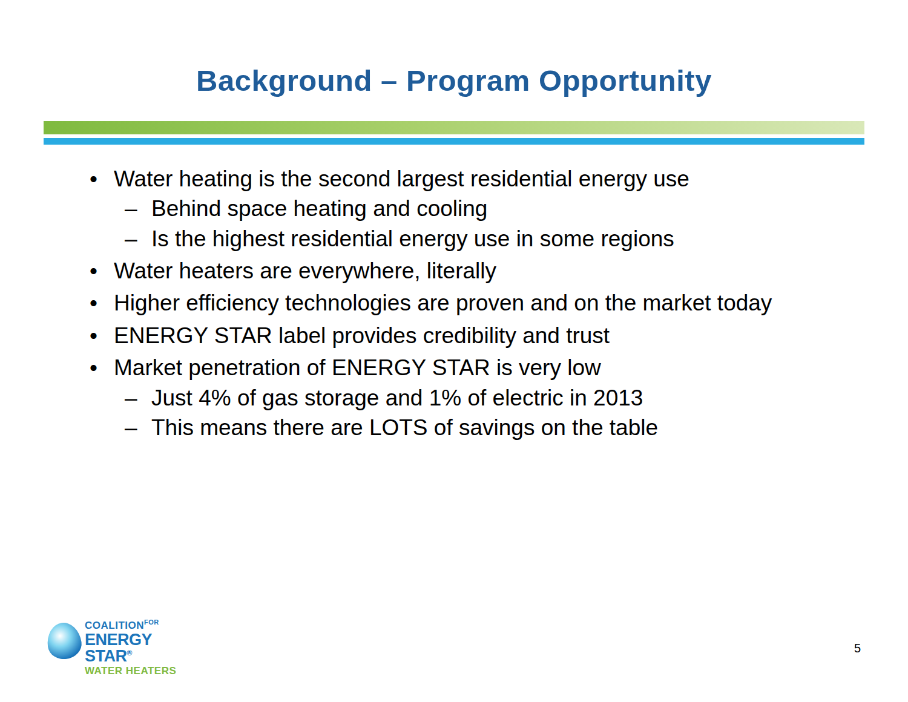Background – Program Opportunity
Water heating is the second largest residential energy use
Behind space heating and cooling
Is the highest residential energy use in some regions
Water heaters are everywhere, literally
Higher efficiency technologies are proven and on the market today
ENERGY STAR label provides credibility and trust
Market penetration of ENERGY STAR is very low
Just 4% of gas storage and 1% of electric in 2013
This means there are LOTS of savings on the table
COALITIONFOR
ENERGY STAR®
WATER HEATERS
5